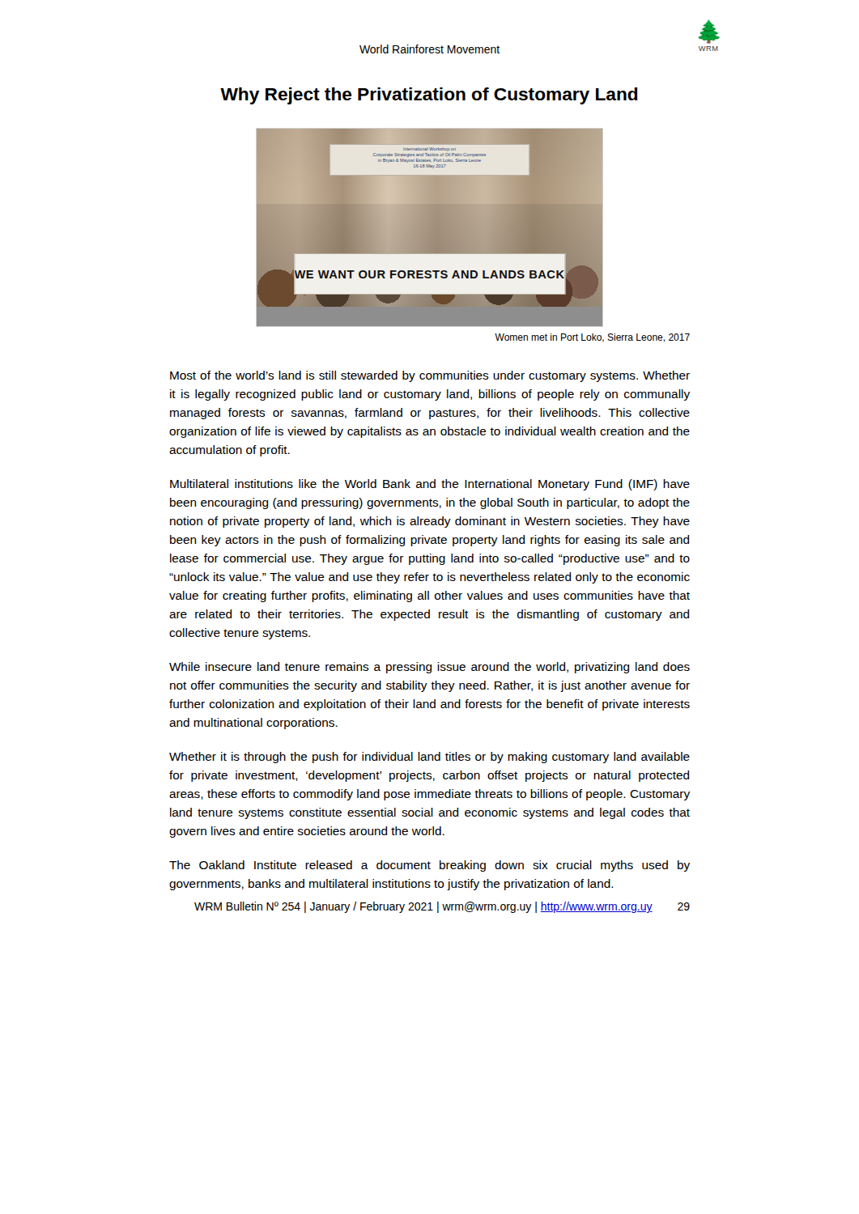World Rainforest Movement
🌲 WRM
Why Reject the Privatization of Customary Land
International Workshop on
Corporate Strategies and Tactics of Oil Palm Companies
in Bryan & Mayosi Estates, Port Loko, Sierra Leone
16-18 May 2017
WE WANT OUR FORESTS AND LANDS BACK
Women met in Port Loko, Sierra Leone, 2017
Most of the world’s land is still stewarded by communities under customary systems. Whether it is legally recognized public land or customary land, billions of people rely on communally managed forests or savannas, farmland or pastures, for their livelihoods. This collective organization of life is viewed by capitalists as an obstacle to individual wealth creation and the accumulation of profit.
Multilateral institutions like the World Bank and the International Monetary Fund (IMF) have been encouraging (and pressuring) governments, in the global South in particular, to adopt the notion of private property of land, which is already dominant in Western societies. They have been key actors in the push of formalizing private property land rights for easing its sale and lease for commercial use. They argue for putting land into so-called “productive use” and to “unlock its value.” The value and use they refer to is nevertheless related only to the economic value for creating further profits, eliminating all other values and uses communities have that are related to their territories. The expected result is the dismantling of customary and collective tenure systems.
While insecure land tenure remains a pressing issue around the world, privatizing land does not offer communities the security and stability they need. Rather, it is just another avenue for further colonization and exploitation of their land and forests for the benefit of private interests and multinational corporations.
Whether it is through the push for individual land titles or by making customary land available for private investment, ‘development’ projects, carbon offset projects or natural protected areas, these efforts to commodify land pose immediate threats to billions of people. Customary land tenure systems constitute essential social and economic systems and legal codes that govern lives and entire societies around the world.
The Oakland Institute released a document breaking down six crucial myths used by governments, banks and multilateral institutions to justify the privatization of land.
WRM Bulletin Nº 254 | January / February 2021 | wrm@wrm.org.uy | http://www.wrm.org.uy 29